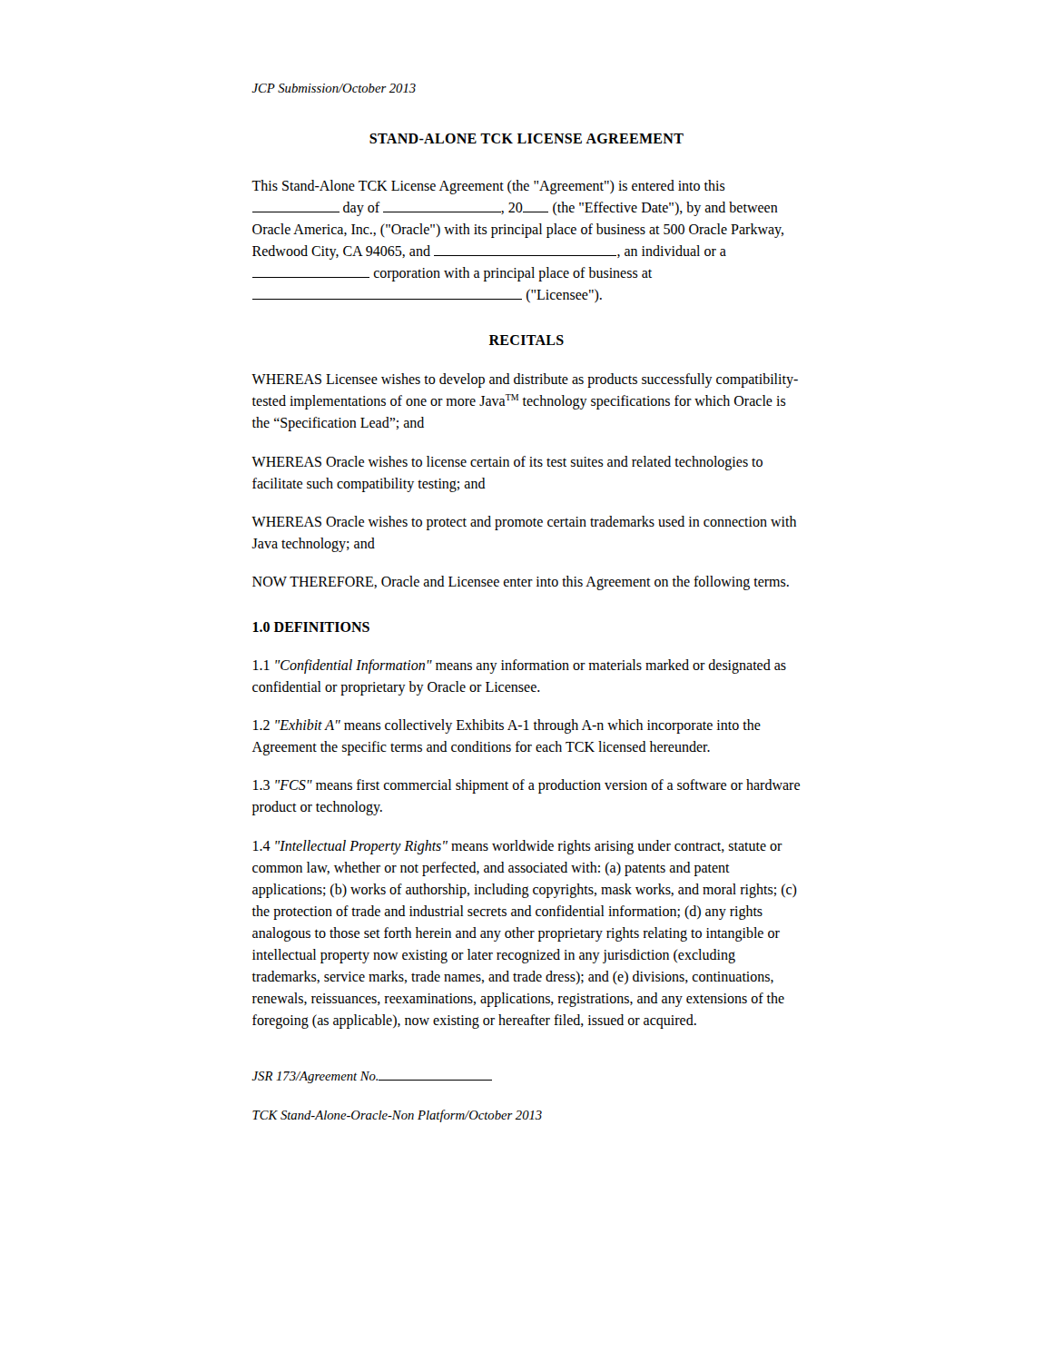JCP Submission/October 2013
STAND-ALONE TCK LICENSE AGREEMENT
This Stand-Alone TCK License Agreement (the "Agreement") is entered into this day of , 20 (the "Effective Date"), by and between Oracle America, Inc., ("Oracle") with its principal place of business at 500 Oracle Parkway, Redwood City, CA 94065, and , an individual or a corporation with a principal place of business at ("Licensee").
RECITALS
WHEREAS Licensee wishes to develop and distribute as products successfully compatibility-tested implementations of one or more JavaTM technology specifications for which Oracle is the “Specification Lead”; and
WHEREAS Oracle wishes to license certain of its test suites and related technologies to facilitate such compatibility testing; and
WHEREAS Oracle wishes to protect and promote certain trademarks used in connection with Java technology; and
NOW THEREFORE, Oracle and Licensee enter into this Agreement on the following terms.
1.0 DEFINITIONS
1.1 "Confidential Information" means any information or materials marked or designated as confidential or proprietary by Oracle or Licensee.
1.2 "Exhibit A" means collectively Exhibits A-1 through A-n which incorporate into the Agreement the specific terms and conditions for each TCK licensed hereunder.
1.3 "FCS" means first commercial shipment of a production version of a software or hardware product or technology.
1.4 "Intellectual Property Rights" means worldwide rights arising under contract, statute or common law, whether or not perfected, and associated with: (a) patents and patent applications; (b) works of authorship, including copyrights, mask works, and moral rights; (c) the protection of trade and industrial secrets and confidential information; (d) any rights analogous to those set forth herein and any other proprietary rights relating to intangible or intellectual property now existing or later recognized in any jurisdiction (excluding trademarks, service marks, trade names, and trade dress); and (e) divisions, continuations, renewals, reissuances, reexaminations, applications, registrations, and any extensions of the foregoing (as applicable), now existing or hereafter filed, issued or acquired.
JSR 173/Agreement No.
TCK Stand-Alone-Oracle-Non Platform/October 2013